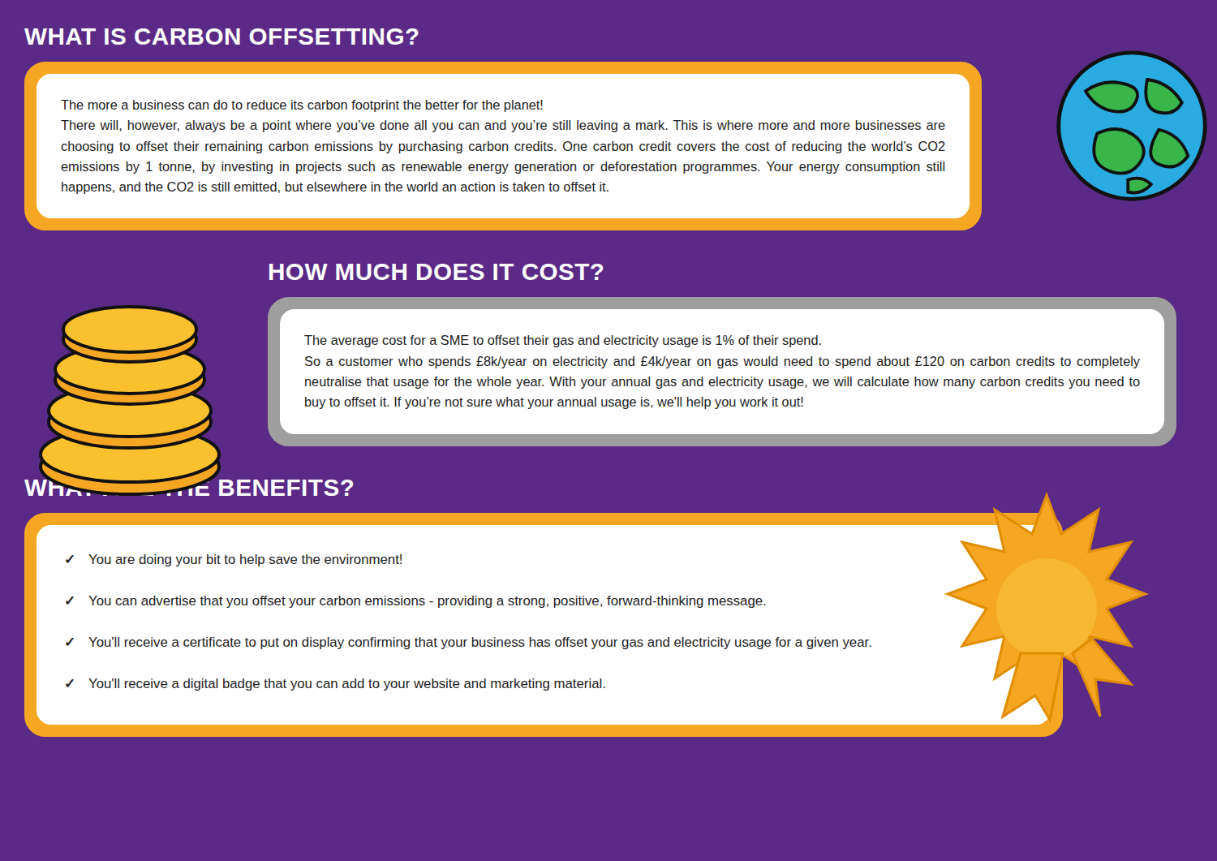What is carbon offsetting?
The more a business can do to reduce its carbon footprint the better for the planet!
There will, however, always be a point where you’ve done all you can and you’re still leaving a mark. This is where more and more businesses are choosing to offset their remaining carbon emissions by purchasing carbon credits. One carbon credit covers the cost of reducing the world’s CO2 emissions by 1 tonne, by investing in projects such as renewable energy generation or deforestation programmes. Your energy consumption still happens, and the CO2 is still emitted, but elsewhere in the world an action is taken to offset it.
How much does it cost?
The average cost for a SME to offset their gas and electricity usage is 1% of their spend.
So a customer who spends £8k/year on electricity and £4k/year on gas would need to spend about £120 on carbon credits to completely neutralise that usage for the whole year. With your annual gas and electricity usage, we will calculate how many carbon credits you need to buy to offset it. If you’re not sure what your annual usage is, we'll help you work it out!
What are the benefits?
You are doing your bit to help save the environment!
You can advertise that you offset your carbon emissions - providing a strong, positive, forward-thinking message.
You'll receive a certificate to put on display confirming that your business has offset your gas and electricity usage for a given year.
You'll receive a digital badge that you can add to your website and marketing material.